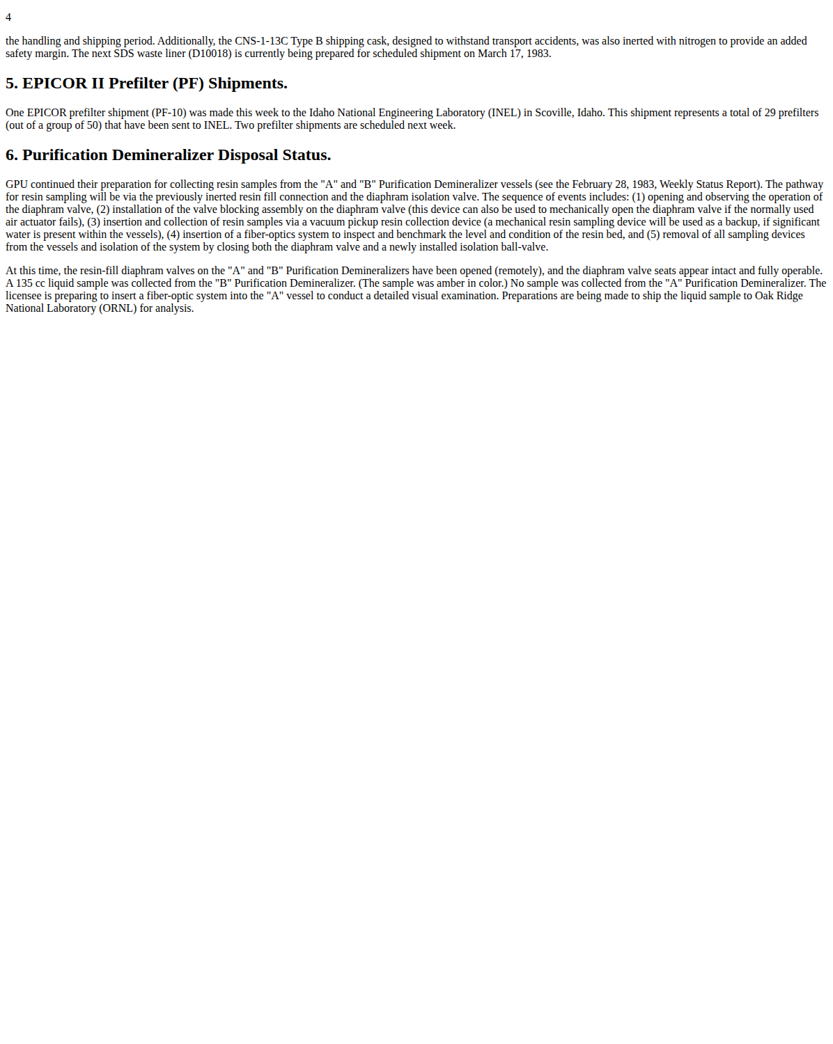4
the handling and shipping period. Additionally, the CNS-1-13C Type B shipping cask, designed to withstand transport accidents, was also inerted with nitrogen to provide an added safety margin. The next SDS waste liner (D10018) is currently being prepared for scheduled shipment on March 17, 1983.
5. EPICOR II Prefilter (PF) Shipments.
One EPICOR prefilter shipment (PF-10) was made this week to the Idaho National Engineering Laboratory (INEL) in Scoville, Idaho. This shipment represents a total of 29 prefilters (out of a group of 50) that have been sent to INEL. Two prefilter shipments are scheduled next week.
6. Purification Demineralizer Disposal Status.
GPU continued their preparation for collecting resin samples from the "A" and "B" Purification Demineralizer vessels (see the February 28, 1983, Weekly Status Report). The pathway for resin sampling will be via the previously inerted resin fill connection and the diaphram isolation valve. The sequence of events includes: (1) opening and observing the operation of the diaphram valve, (2) installation of the valve blocking assembly on the diaphram valve (this device can also be used to mechanically open the diaphram valve if the normally used air actuator fails), (3) insertion and collection of resin samples via a vacuum pickup resin collection device (a mechanical resin sampling device will be used as a backup, if significant water is present within the vessels), (4) insertion of a fiber-optics system to inspect and benchmark the level and condition of the resin bed, and (5) removal of all sampling devices from the vessels and isolation of the system by closing both the diaphram valve and a newly installed isolation ball-valve.
At this time, the resin-fill diaphram valves on the "A" and "B" Purification Demineralizers have been opened (remotely), and the diaphram valve seats appear intact and fully operable. A 135 cc liquid sample was collected from the "B" Purification Demineralizer. (The sample was amber in color.) No sample was collected from the "A" Purification Demineralizer. The licensee is preparing to insert a fiber-optic system into the "A" vessel to conduct a detailed visual examination. Preparations are being made to ship the liquid sample to Oak Ridge National Laboratory (ORNL) for analysis.